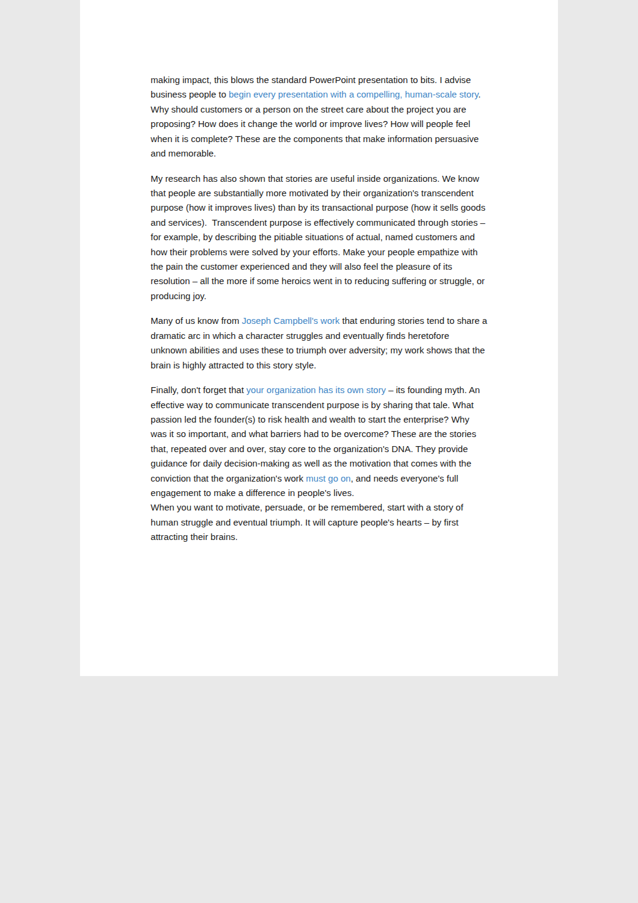making impact, this blows the standard PowerPoint presentation to bits. I advise business people to begin every presentation with a compelling, human-scale story. Why should customers or a person on the street care about the project you are proposing? How does it change the world or improve lives? How will people feel when it is complete? These are the components that make information persuasive and memorable.
My research has also shown that stories are useful inside organizations. We know that people are substantially more motivated by their organization's transcendent purpose (how it improves lives) than by its transactional purpose (how it sells goods and services). Transcendent purpose is effectively communicated through stories – for example, by describing the pitiable situations of actual, named customers and how their problems were solved by your efforts. Make your people empathize with the pain the customer experienced and they will also feel the pleasure of its resolution – all the more if some heroics went in to reducing suffering or struggle, or producing joy.
Many of us know from Joseph Campbell's work that enduring stories tend to share a dramatic arc in which a character struggles and eventually finds heretofore unknown abilities and uses these to triumph over adversity; my work shows that the brain is highly attracted to this story style.
Finally, don't forget that your organization has its own story – its founding myth. An effective way to communicate transcendent purpose is by sharing that tale. What passion led the founder(s) to risk health and wealth to start the enterprise? Why was it so important, and what barriers had to be overcome? These are the stories that, repeated over and over, stay core to the organization's DNA. They provide guidance for daily decision-making as well as the motivation that comes with the conviction that the organization's work must go on, and needs everyone's full engagement to make a difference in people's lives.
When you want to motivate, persuade, or be remembered, start with a story of human struggle and eventual triumph. It will capture people's hearts – by first attracting their brains.